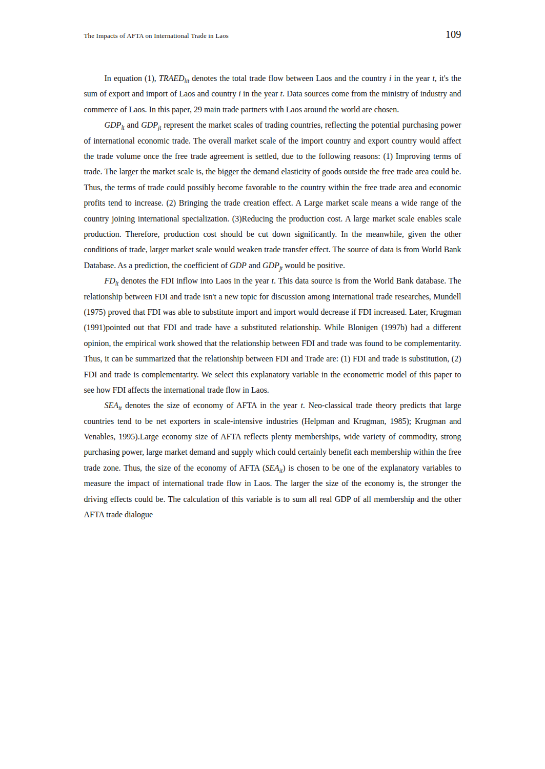The Impacts of AFTA on International Trade in Laos 109
In equation (1), TRAEDlit denotes the total trade flow between Laos and the country i in the year t, it's the sum of export and import of Laos and country i in the year t. Data sources come from the ministry of industry and commerce of Laos. In this paper, 29 main trade partners with Laos around the world are chosen.
GDPlt and GDPjt represent the market scales of trading countries, reflecting the potential purchasing power of international economic trade. The overall market scale of the import country and export country would affect the trade volume once the free trade agreement is settled, due to the following reasons: (1) Improving terms of trade. The larger the market scale is, the bigger the demand elasticity of goods outside the free trade area could be. Thus, the terms of trade could possibly become favorable to the country within the free trade area and economic profits tend to increase. (2) Bringing the trade creation effect. A Large market scale means a wide range of the country joining international specialization. (3)Reducing the production cost. A large market scale enables scale production. Therefore, production cost should be cut down significantly. In the meanwhile, given the other conditions of trade, larger market scale would weaken trade transfer effect. The source of data is from World Bank Database. As a prediction, the coefficient of GDP and GDPjt would be positive.
FDlt denotes the FDI inflow into Laos in the year t. This data source is from the World Bank database. The relationship between FDI and trade isn't a new topic for discussion among international trade researches, Mundell (1975) proved that FDI was able to substitute import and import would decrease if FDI increased. Later, Krugman (1991)pointed out that FDI and trade have a substituted relationship. While Blonigen (1997b) had a different opinion, the empirical work showed that the relationship between FDI and trade was found to be complementarity. Thus, it can be summarized that the relationship between FDI and Trade are: (1) FDI and trade is substitution, (2) FDI and trade is complementarity. We select this explanatory variable in the econometric model of this paper to see how FDI affects the international trade flow in Laos.
SEAit denotes the size of economy of AFTA in the year t. Neo-classical trade theory predicts that large countries tend to be net exporters in scale-intensive industries (Helpman and Krugman, 1985); Krugman and Venables, 1995).Large economy size of AFTA reflects plenty memberships, wide variety of commodity, strong purchasing power, large market demand and supply which could certainly benefit each membership within the free trade zone. Thus, the size of the economy of AFTA (SEAit) is chosen to be one of the explanatory variables to measure the impact of international trade flow in Laos. The larger the size of the economy is, the stronger the driving effects could be. The calculation of this variable is to sum all real GDP of all membership and the other AFTA trade dialogue